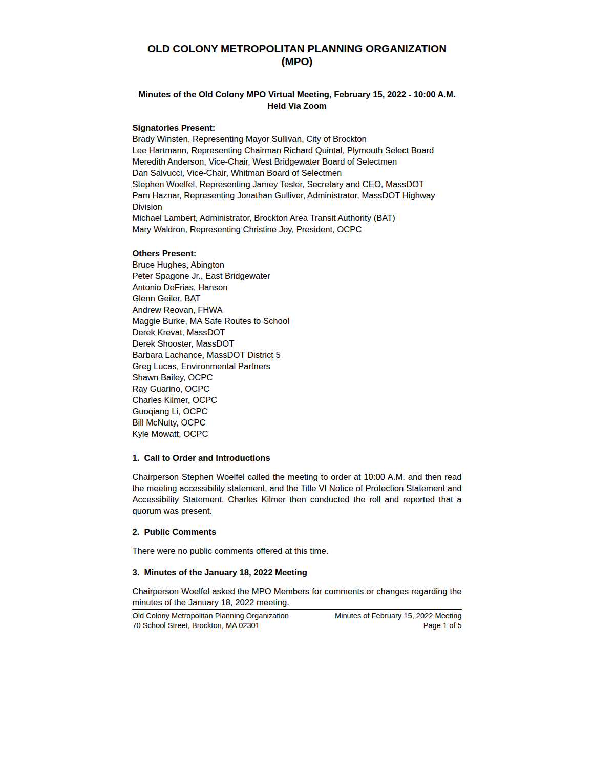OLD COLONY METROPOLITAN PLANNING ORGANIZATION (MPO)
Minutes of the Old Colony MPO Virtual Meeting, February 15, 2022 - 10:00 A.M. Held Via Zoom
Signatories Present:
Brady Winsten, Representing Mayor Sullivan, City of Brockton
Lee Hartmann, Representing Chairman Richard Quintal, Plymouth Select Board
Meredith Anderson, Vice-Chair, West Bridgewater Board of Selectmen
Dan Salvucci, Vice-Chair, Whitman Board of Selectmen
Stephen Woelfel, Representing Jamey Tesler, Secretary and CEO, MassDOT
Pam Haznar, Representing Jonathan Gulliver, Administrator, MassDOT Highway Division
Michael Lambert, Administrator, Brockton Area Transit Authority (BAT)
Mary Waldron, Representing Christine Joy, President, OCPC
Others Present:
Bruce Hughes, Abington
Peter Spagone Jr., East Bridgewater
Antonio DeFrias, Hanson
Glenn Geiler, BAT
Andrew Reovan, FHWA
Maggie Burke, MA Safe Routes to School
Derek Krevat, MassDOT
Derek Shooster, MassDOT
Barbara Lachance, MassDOT District 5
Greg Lucas, Environmental Partners
Shawn Bailey, OCPC
Ray Guarino, OCPC
Charles Kilmer, OCPC
Guoqiang Li, OCPC
Bill McNulty, OCPC
Kyle Mowatt, OCPC
1. Call to Order and Introductions
Chairperson Stephen Woelfel called the meeting to order at 10:00 A.M. and then read the meeting accessibility statement, and the Title VI Notice of Protection Statement and Accessibility Statement. Charles Kilmer then conducted the roll and reported that a quorum was present.
2. Public Comments
There were no public comments offered at this time.
3. Minutes of the January 18, 2022 Meeting
Chairperson Woelfel asked the MPO Members for comments or changes regarding the minutes of the January 18, 2022 meeting.
| Old Colony Metropolitan Planning Organization | Minutes of February 15, 2022 Meeting |
| 70 School Street, Brockton, MA 02301 | Page 1 of 5 |